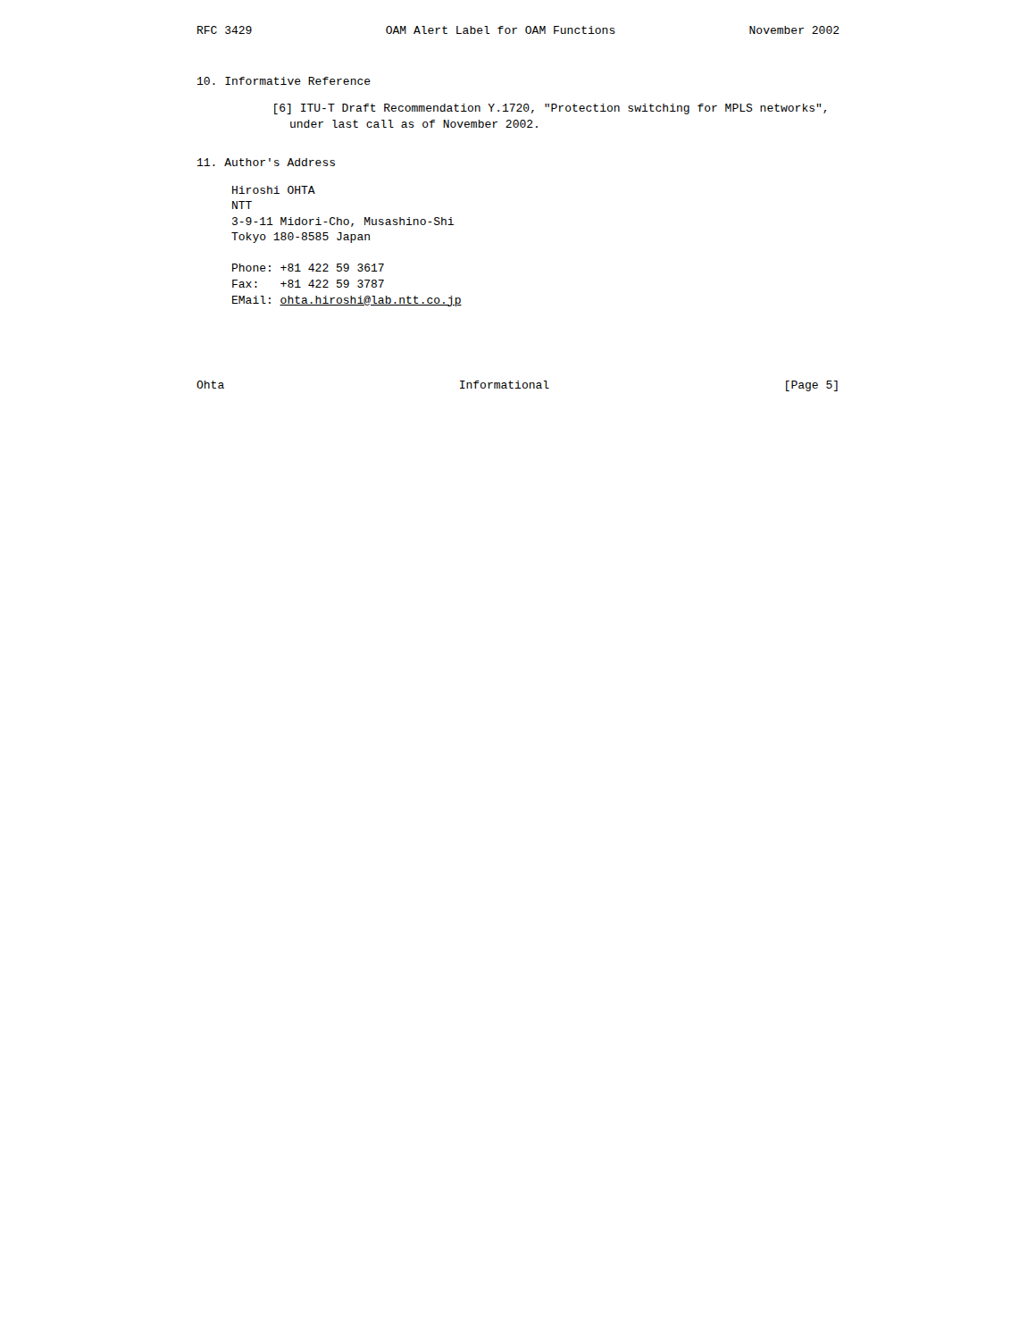RFC 3429 OAM Alert Label for OAM Functions November 2002
10. Informative Reference
[6] ITU-T Draft Recommendation Y.1720, "Protection switching for MPLS networks", under last call as of November 2002.
11. Author's Address
Hiroshi OHTA
NTT
3-9-11 Midori-Cho, Musashino-Shi
Tokyo 180-8585 Japan

Phone: +81 422 59 3617
Fax:   +81 422 59 3787
EMail: ohta.hiroshi@lab.ntt.co.jp
Ohta Informational [Page 5]